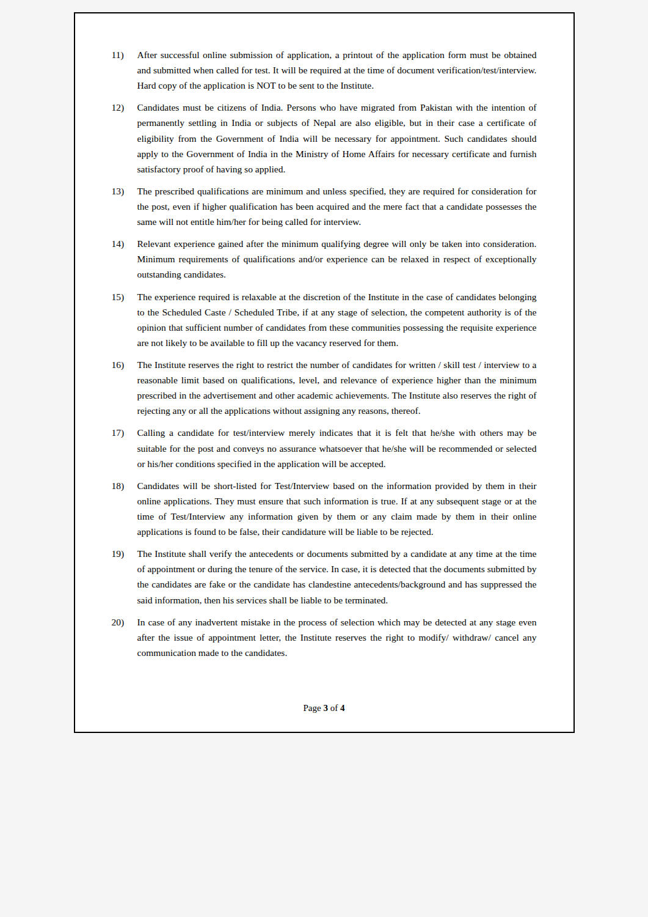After successful online submission of application, a printout of the application form must be obtained and submitted when called for test. It will be required at the time of document verification/test/interview. Hard copy of the application is NOT to be sent to the Institute.
Candidates must be citizens of India. Persons who have migrated from Pakistan with the intention of permanently settling in India or subjects of Nepal are also eligible, but in their case a certificate of eligibility from the Government of India will be necessary for appointment. Such candidates should apply to the Government of India in the Ministry of Home Affairs for necessary certificate and furnish satisfactory proof of having so applied.
The prescribed qualifications are minimum and unless specified, they are required for consideration for the post, even if higher qualification has been acquired and the mere fact that a candidate possesses the same will not entitle him/her for being called for interview.
Relevant experience gained after the minimum qualifying degree will only be taken into consideration. Minimum requirements of qualifications and/or experience can be relaxed in respect of exceptionally outstanding candidates.
The experience required is relaxable at the discretion of the Institute in the case of candidates belonging to the Scheduled Caste / Scheduled Tribe, if at any stage of selection, the competent authority is of the opinion that sufficient number of candidates from these communities possessing the requisite experience are not likely to be available to fill up the vacancy reserved for them.
The Institute reserves the right to restrict the number of candidates for written / skill test / interview to a reasonable limit based on qualifications, level, and relevance of experience higher than the minimum prescribed in the advertisement and other academic achievements. The Institute also reserves the right of rejecting any or all the applications without assigning any reasons, thereof.
Calling a candidate for test/interview merely indicates that it is felt that he/she with others may be suitable for the post and conveys no assurance whatsoever that he/she will be recommended or selected or his/her conditions specified in the application will be accepted.
Candidates will be short-listed for Test/Interview based on the information provided by them in their online applications. They must ensure that such information is true. If at any subsequent stage or at the time of Test/Interview any information given by them or any claim made by them in their online applications is found to be false, their candidature will be liable to be rejected.
The Institute shall verify the antecedents or documents submitted by a candidate at any time at the time of appointment or during the tenure of the service. In case, it is detected that the documents submitted by the candidates are fake or the candidate has clandestine antecedents/background and has suppressed the said information, then his services shall be liable to be terminated.
In case of any inadvertent mistake in the process of selection which may be detected at any stage even after the issue of appointment letter, the Institute reserves the right to modify/ withdraw/ cancel any communication made to the candidates.
Page 3 of 4